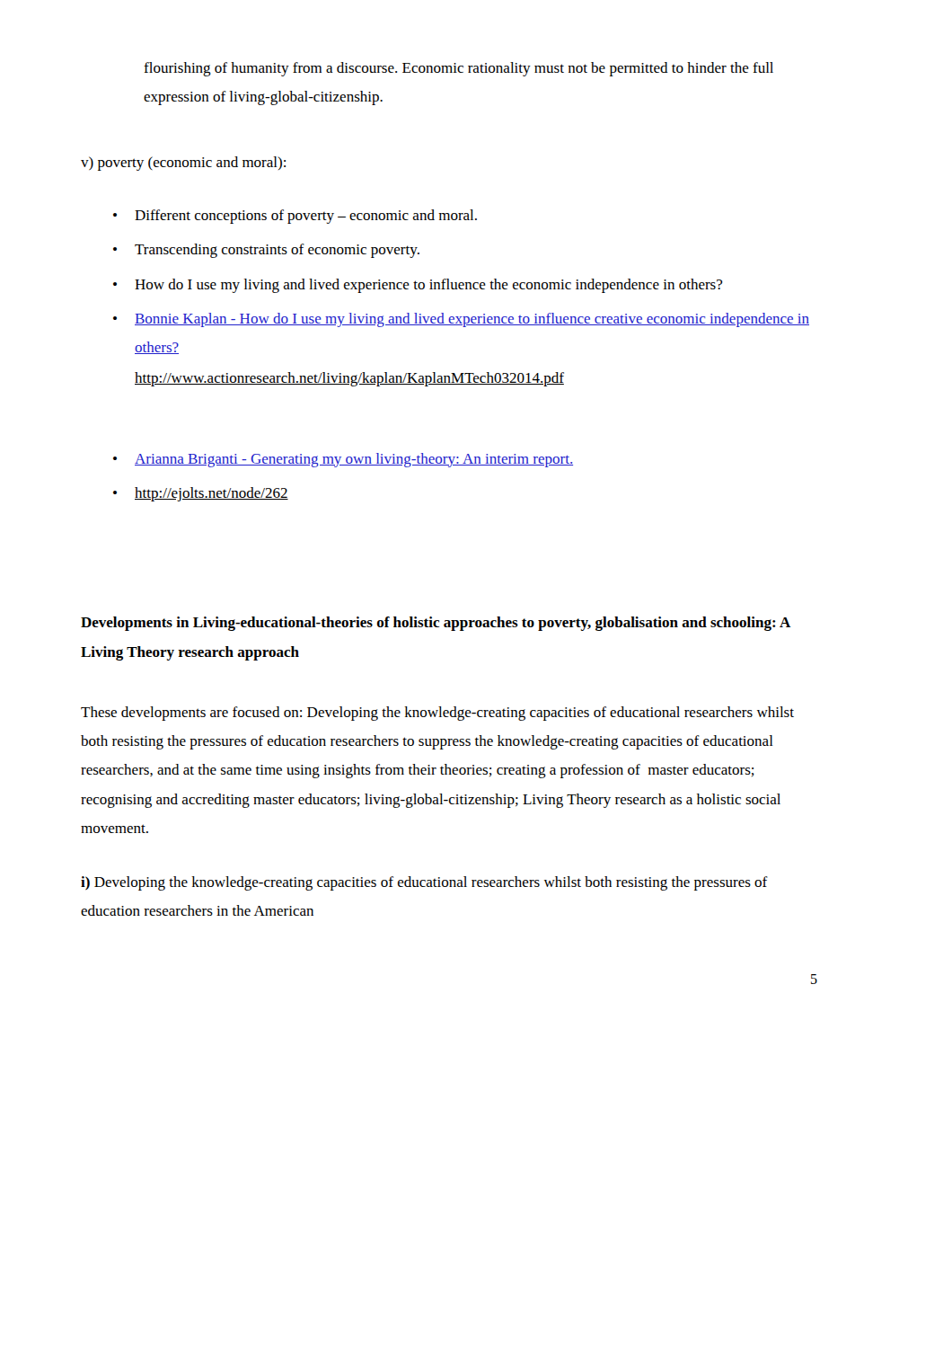flourishing of humanity from a discourse. Economic rationality must not be permitted to hinder the full expression of living-global-citizenship.
v) poverty (economic and moral):
Different conceptions of poverty – economic and moral.
Transcending constraints of economic poverty.
How do I use my living and lived experience to influence the economic independence in others?
Bonnie Kaplan - How do I use my living and lived experience to influence creative economic independence in others? http://www.actionresearch.net/living/kaplan/KaplanMTech032014.pdf
Arianna Briganti - Generating my own living-theory: An interim report.
http://ejolts.net/node/262
Developments in Living-educational-theories of holistic approaches to poverty, globalisation and schooling: A Living Theory research approach
These developments are focused on: Developing the knowledge-creating capacities of educational researchers whilst both resisting the pressures of education researchers to suppress the knowledge-creating capacities of educational researchers, and at the same time using insights from their theories; creating a profession of master educators; recognising and accrediting master educators; living-global-citizenship; Living Theory research as a holistic social movement.
i) Developing the knowledge-creating capacities of educational researchers whilst both resisting the pressures of education researchers in the American
5